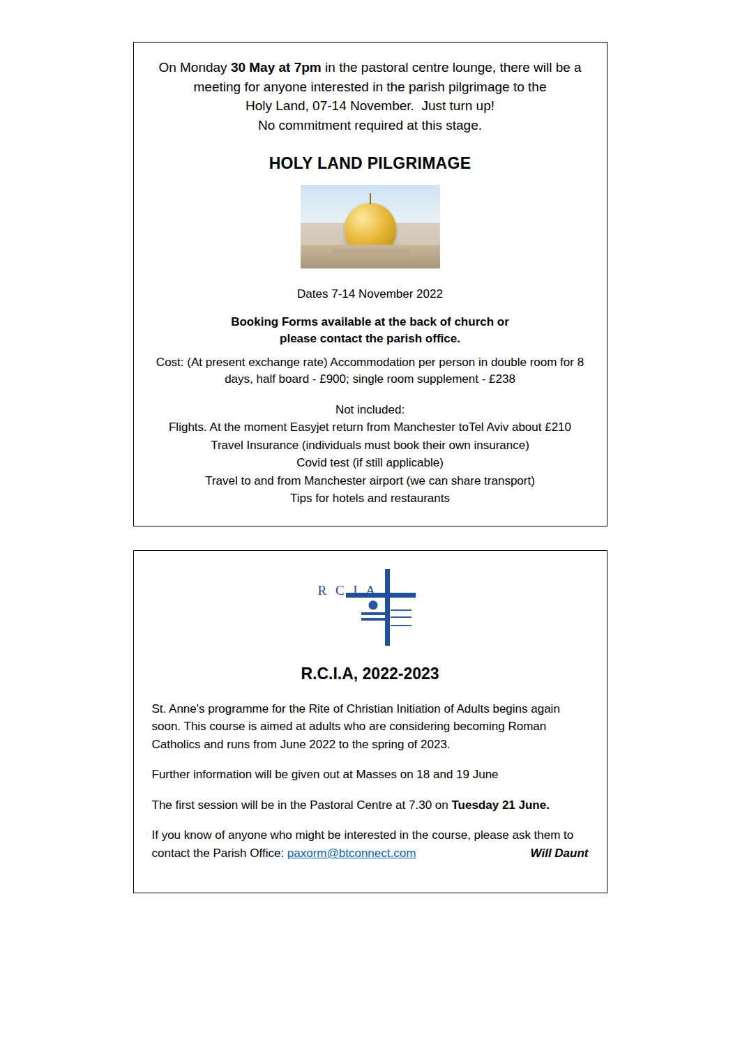On Monday 30 May at 7pm in the pastoral centre lounge, there will be a meeting for anyone interested in the parish pilgrimage to the
Holy Land, 07-14 November. Just turn up!
No commitment required at this stage.
HOLY LAND PILGRIMAGE
Dates 7-14 November 2022
Booking Forms available at the back of church or
please contact the parish office.
Cost: (At present exchange rate) Accommodation per person in double room for 8 days, half board - £900; single room supplement - £238
Not included:
Flights. At the moment Easyjet return from Manchester toTel Aviv about £210
Travel Insurance (individuals must book their own insurance)
Covid test (if still applicable)
Travel to and from Manchester airport (we can share transport)
Tips for hotels and restaurants
R C I A
R.C.I.A, 2022-2023
St. Anne's programme for the Rite of Christian Initiation of Adults begins again soon. This course is aimed at adults who are considering becoming Roman Catholics and runs from June 2022 to the spring of 2023.
Further information will be given out at Masses on 18 and 19 June
The first session will be in the Pastoral Centre at 7.30 on Tuesday 21 June.
If you know of anyone who might be interested in the course, please ask them to contact the Parish Office: paxorm@btconnect.com Will Daunt